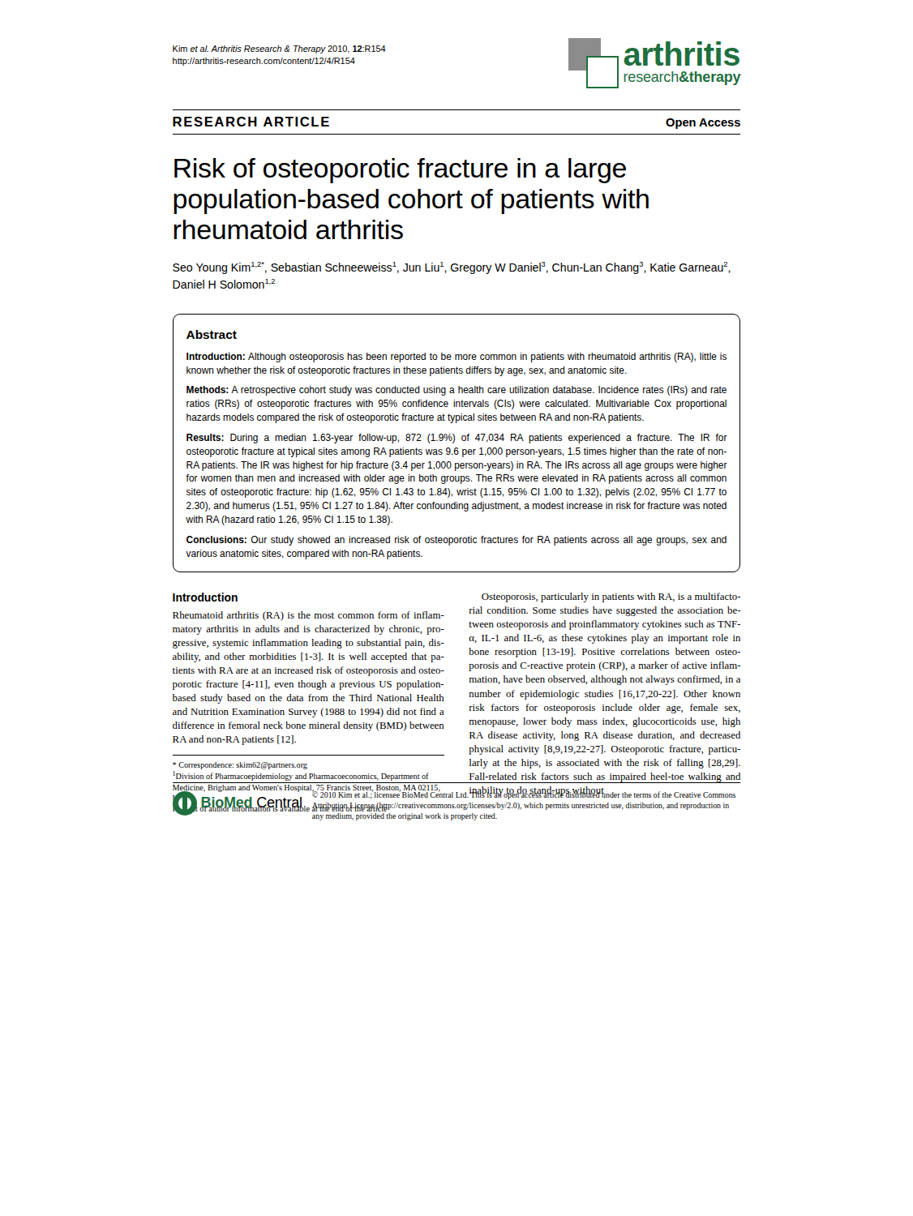Kim et al. Arthritis Research & Therapy 2010, 12:R154
http://arthritis-research.com/content/12/4/R154
arthritis
research&therapy
RESEARCH ARTICLE
Open Access
Risk of osteoporotic fracture in a large population-based cohort of patients with rheumatoid arthritis
Seo Young Kim1,2*, Sebastian Schneeweiss1, Jun Liu1, Gregory W Daniel3, Chun-Lan Chang3, Katie Garneau2, Daniel H Solomon1,2
Abstract
Introduction: Although osteoporosis has been reported to be more common in patients with rheumatoid arthritis (RA), little is known whether the risk of osteoporotic fractures in these patients differs by age, sex, and anatomic site.
Methods: A retrospective cohort study was conducted using a health care utilization database. Incidence rates (IRs) and rate ratios (RRs) of osteoporotic fractures with 95% confidence intervals (CIs) were calculated. Multivariable Cox proportional hazards models compared the risk of osteoporotic fracture at typical sites between RA and non-RA patients.
Results: During a median 1.63-year follow-up, 872 (1.9%) of 47,034 RA patients experienced a fracture. The IR for osteoporotic fracture at typical sites among RA patients was 9.6 per 1,000 person-years, 1.5 times higher than the rate of non-RA patients. The IR was highest for hip fracture (3.4 per 1,000 person-years) in RA. The IRs across all age groups were higher for women than men and increased with older age in both groups. The RRs were elevated in RA patients across all common sites of osteoporotic fracture: hip (1.62, 95% CI 1.43 to 1.84), wrist (1.15, 95% CI 1.00 to 1.32), pelvis (2.02, 95% CI 1.77 to 2.30), and humerus (1.51, 95% CI 1.27 to 1.84). After confounding adjustment, a modest increase in risk for fracture was noted with RA (hazard ratio 1.26, 95% CI 1.15 to 1.38).
Conclusions: Our study showed an increased risk of osteoporotic fractures for RA patients across all age groups, sex and various anatomic sites, compared with non-RA patients.
Introduction
Rheumatoid arthritis (RA) is the most common form of inflammatory arthritis in adults and is characterized by chronic, progressive, systemic inflammation leading to substantial pain, disability, and other morbidities [1-3]. It is well accepted that patients with RA are at an increased risk of osteoporosis and osteoporotic fracture [4-11], even though a previous US population-based study based on the data from the Third National Health and Nutrition Examination Survey (1988 to 1994) did not find a difference in femoral neck bone mineral density (BMD) between RA and non-RA patients [12].
* Correspondence: skim62@partners.org
1Division of Pharmacoepidemiology and Pharmacoeconomics, Department of Medicine, Brigham and Women's Hospital, 75 Francis Street, Boston, MA 02115, USA
Full list of author information is available at the end of the article
Osteoporosis, particularly in patients with RA, is a multifactorial condition. Some studies have suggested the association between osteoporosis and proinflammatory cytokines such as TNF-α, IL-1 and IL-6, as these cytokines play an important role in bone resorption [13-19]. Positive correlations between osteoporosis and C-reactive protein (CRP), a marker of active inflammation, have been observed, although not always confirmed, in a number of epidemiologic studies [16,17,20-22]. Other known risk factors for osteoporosis include older age, female sex, menopause, lower body mass index, glucocorticoids use, high RA disease activity, long RA disease duration, and decreased physical activity [8,9,19,22-27]. Osteoporotic fracture, particularly at the hips, is associated with the risk of falling [28,29]. Fall-related risk factors such as impaired heel-toe walking and inability to do stand-ups without
BioMed Central
© 2010 Kim et al.; licensee BioMed Central Ltd. This is an open access article distributed under the terms of the Creative Commons Attribution License (http://creativecommons.org/licenses/by/2.0), which permits unrestricted use, distribution, and reproduction in any medium, provided the original work is properly cited.